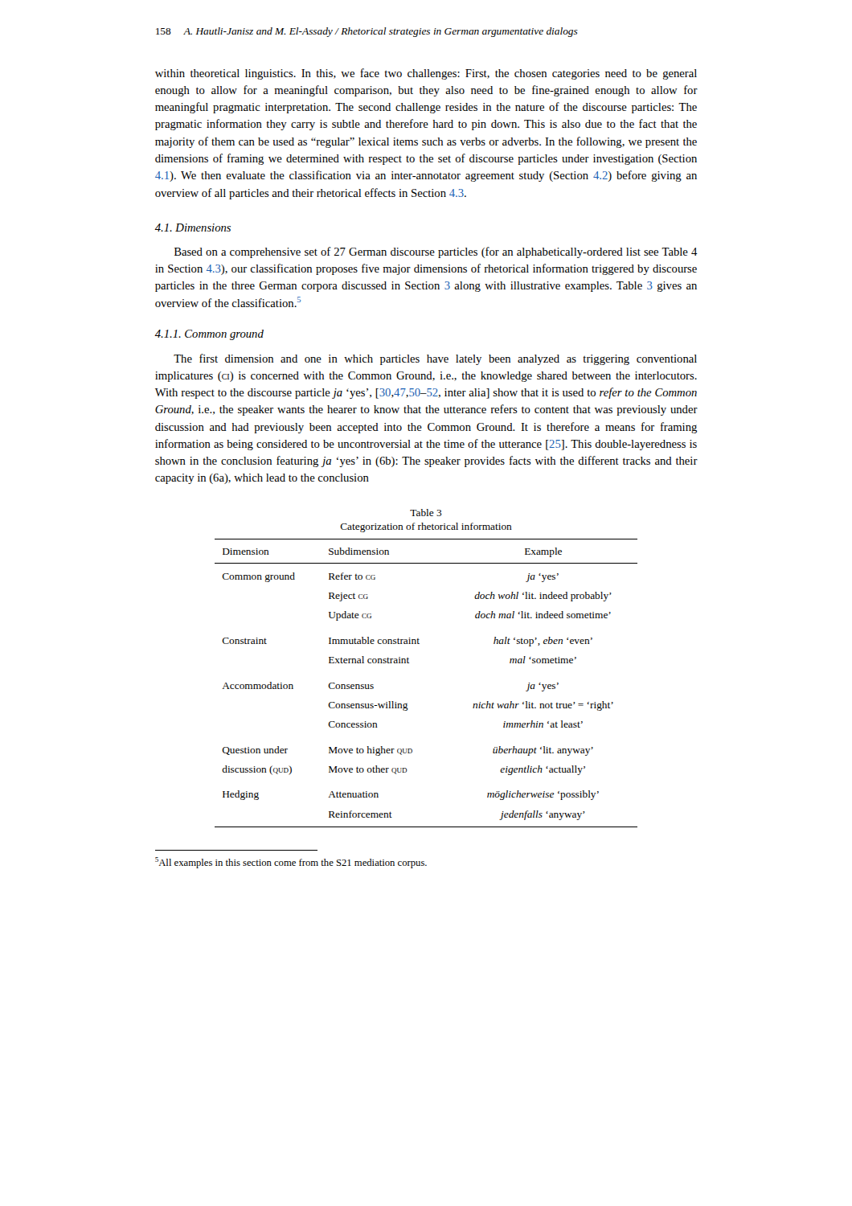158 A. Hautli-Janisz and M. El-Assady / Rhetorical strategies in German argumentative dialogs
within theoretical linguistics. In this, we face two challenges: First, the chosen categories need to be general enough to allow for a meaningful comparison, but they also need to be fine-grained enough to allow for meaningful pragmatic interpretation. The second challenge resides in the nature of the discourse particles: The pragmatic information they carry is subtle and therefore hard to pin down. This is also due to the fact that the majority of them can be used as “regular” lexical items such as verbs or adverbs. In the following, we present the dimensions of framing we determined with respect to the set of discourse particles under investigation (Section 4.1). We then evaluate the classification via an inter-annotator agreement study (Section 4.2) before giving an overview of all particles and their rhetorical effects in Section 4.3.
4.1. Dimensions
Based on a comprehensive set of 27 German discourse particles (for an alphabetically-ordered list see Table 4 in Section 4.3), our classification proposes five major dimensions of rhetorical information triggered by discourse particles in the three German corpora discussed in Section 3 along with illustrative examples. Table 3 gives an overview of the classification.5
4.1.1. Common ground
The first dimension and one in which particles have lately been analyzed as triggering conventional implicatures (ci) is concerned with the Common Ground, i.e., the knowledge shared between the interlocutors. With respect to the discourse particle ja ‘yes’, [30,47,50–52, inter alia] show that it is used to refer to the Common Ground, i.e., the speaker wants the hearer to know that the utterance refers to content that was previously under discussion and had previously been accepted into the Common Ground. It is therefore a means for framing information as being considered to be uncontroversial at the time of the utterance [25]. This double-layeredness is shown in the conclusion featuring ja ‘yes’ in (6b): The speaker provides facts with the different tracks and their capacity in (6a), which lead to the conclusion
Table 3 Categorization of rhetorical information
| Dimension | Subdimension | Example |
| --- | --- | --- |
| Common ground | Refer to cg | ja ‘yes’ |
| | Reject cg | doch wohl ‘lit. indeed probably’ |
| | Update cg | doch mal ‘lit. indeed sometime’ |
| Constraint | Immutable constraint | halt ‘stop’, eben ‘even’ |
| | External constraint | mal ‘sometime’ |
| Accommodation | Consensus | ja ‘yes’ |
| | Consensus-willing | nicht wahr ‘lit. not true’ = ‘right’ |
| | Concession | immerhin ‘at least’ |
| Question under | Move to higher qud | überhaupt ‘lit. anyway’ |
| discussion ( qud ) | Move to other qud | eigentlich ‘actually’ |
| Hedging | Attenuation | möglicherweise ‘possibly’ |
| | Reinforcement | jedenfalls ‘anyway’ |
5All examples in this section come from the S21 mediation corpus.